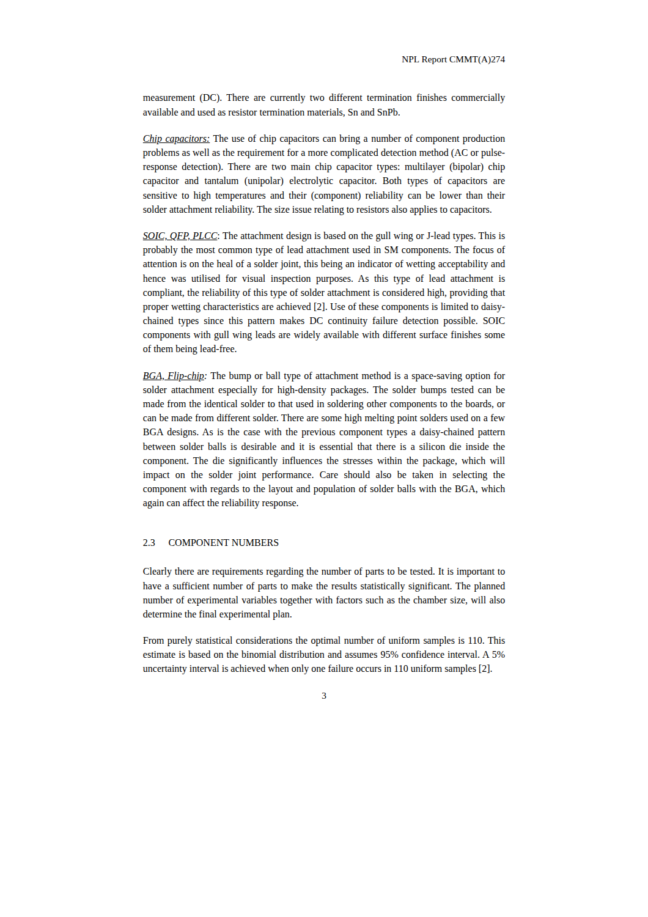NPL Report CMMT(A)274
measurement (DC). There are currently two different termination finishes commercially available and used as resistor termination materials, Sn and SnPb.
Chip capacitors: The use of chip capacitors can bring a number of component production problems as well as the requirement for a more complicated detection method (AC or pulse-response detection). There are two main chip capacitor types: multilayer (bipolar) chip capacitor and tantalum (unipolar) electrolytic capacitor. Both types of capacitors are sensitive to high temperatures and their (component) reliability can be lower than their solder attachment reliability. The size issue relating to resistors also applies to capacitors.
SOIC, QFP, PLCC: The attachment design is based on the gull wing or J-lead types. This is probably the most common type of lead attachment used in SM components. The focus of attention is on the heal of a solder joint, this being an indicator of wetting acceptability and hence was utilised for visual inspection purposes. As this type of lead attachment is compliant, the reliability of this type of solder attachment is considered high, providing that proper wetting characteristics are achieved [2]. Use of these components is limited to daisy-chained types since this pattern makes DC continuity failure detection possible. SOIC components with gull wing leads are widely available with different surface finishes some of them being lead-free.
BGA, Flip-chip: The bump or ball type of attachment method is a space-saving option for solder attachment especially for high-density packages. The solder bumps tested can be made from the identical solder to that used in soldering other components to the boards, or can be made from different solder. There are some high melting point solders used on a few BGA designs. As is the case with the previous component types a daisy-chained pattern between solder balls is desirable and it is essential that there is a silicon die inside the component. The die significantly influences the stresses within the package, which will impact on the solder joint performance. Care should also be taken in selecting the component with regards to the layout and population of solder balls with the BGA, which again can affect the reliability response.
2.3 COMPONENT NUMBERS
Clearly there are requirements regarding the number of parts to be tested. It is important to have a sufficient number of parts to make the results statistically significant. The planned number of experimental variables together with factors such as the chamber size, will also determine the final experimental plan.
From purely statistical considerations the optimal number of uniform samples is 110. This estimate is based on the binomial distribution and assumes 95% confidence interval. A 5% uncertainty interval is achieved when only one failure occurs in 110 uniform samples [2].
3